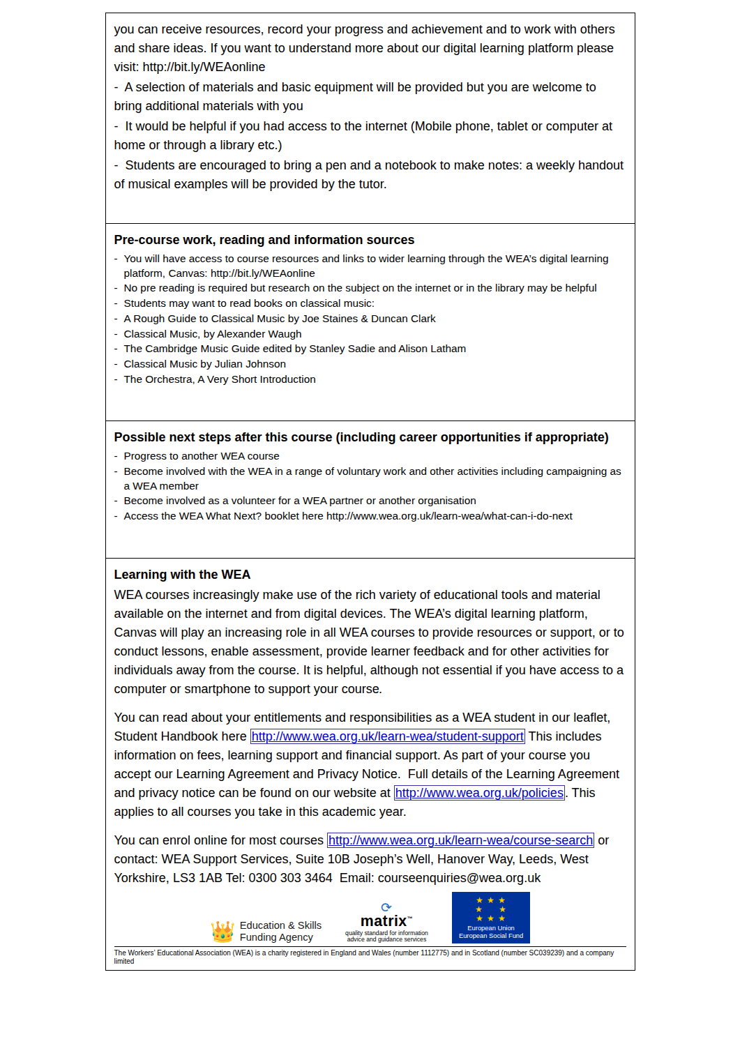you can receive resources, record your progress and achievement and to work with others and share ideas. If you want to understand more about our digital learning platform please visit: http://bit.ly/WEAonline
- A selection of materials and basic equipment will be provided but you are welcome to bring additional materials with you
- It would be helpful if you had access to the internet (Mobile phone, tablet or computer at home or through a library etc.)
- Students are encouraged to bring a pen and a notebook to make notes: a weekly handout of musical examples will be provided by the tutor.
Pre-course work, reading and information sources
You will have access to course resources and links to wider learning through the WEA’s digital learning platform, Canvas: http://bit.ly/WEAonline
No pre reading is required but research on the subject on the internet or in the library may be helpful
Students may want to read books on classical music:
A Rough Guide to Classical Music by Joe Staines & Duncan Clark
Classical Music, by Alexander Waugh
The Cambridge Music Guide edited by Stanley Sadie and Alison Latham
Classical Music by Julian Johnson
The Orchestra, A Very Short Introduction
Possible next steps after this course (including career opportunities if appropriate)
Progress to another WEA course
Become involved with the WEA in a range of voluntary work and other activities including campaigning as a WEA member
Become involved as a volunteer for a WEA partner or another organisation
Access the WEA What Next? booklet here http://www.wea.org.uk/learn-wea/what-can-i-do-next
Learning with the WEA
WEA courses increasingly make use of the rich variety of educational tools and material available on the internet and from digital devices. The WEA’s digital learning platform, Canvas will play an increasing role in all WEA courses to provide resources or support, or to conduct lessons, enable assessment, provide learner feedback and for other activities for individuals away from the course. It is helpful, although not essential if you have access to a computer or smartphone to support your course.
You can read about your entitlements and responsibilities as a WEA student in our leaflet, Student Handbook here http://www.wea.org.uk/learn-wea/student-support This includes information on fees, learning support and financial support. As part of your course you accept our Learning Agreement and Privacy Notice. Full details of the Learning Agreement and privacy notice can be found on our website at http://www.wea.org.uk/policies. This applies to all courses you take in this academic year.
You can enrol online for most courses http://www.wea.org.uk/learn-wea/course-search or contact: WEA Support Services, Suite 10B Joseph’s Well, Hanover Way, Leeds, West Yorkshire, LS3 1AB Tel: 0300 303 3464 Email: courseenquiries@wea.org.uk
👑 Education & Skills Funding Agency
⟳ matrix™ quality standard for information advice and guidance services
★ ★ ★
★ ★
★ ★ ★ European Union European Social Fund
The Workers’ Educational Association (WEA) is a charity registered in England and Wales (number 1112775) and in Scotland (number SC039239) and a company limited